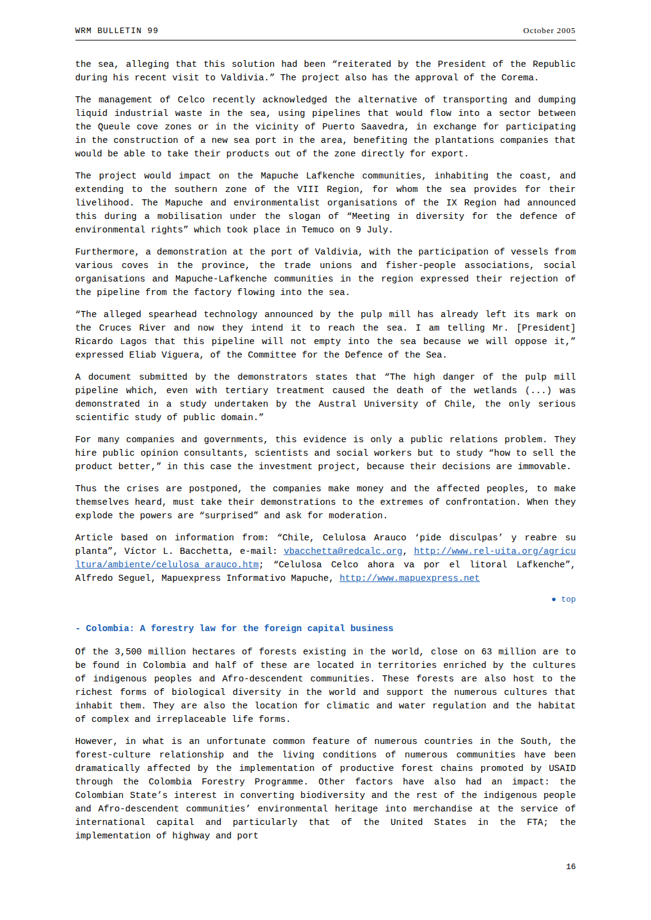WRM BULLETIN 99 October 2005
the sea, alleging that this solution had been “reiterated by the President of the Republic during his recent visit to Valdivia.” The project also has the approval of the Corema.
The management of Celco recently acknowledged the alternative of transporting and dumping liquid industrial waste in the sea, using pipelines that would flow into a sector between the Queule cove zones or in the vicinity of Puerto Saavedra, in exchange for participating in the construction of a new sea port in the area, benefiting the plantations companies that would be able to take their products out of the zone directly for export.
The project would impact on the Mapuche Lafkenche communities, inhabiting the coast, and extending to the southern zone of the VIII Region, for whom the sea provides for their livelihood. The Mapuche and environmentalist organisations of the IX Region had announced this during a mobilisation under the slogan of “Meeting in diversity for the defence of environmental rights” which took place in Temuco on 9 July.
Furthermore, a demonstration at the port of Valdivia, with the participation of vessels from various coves in the province, the trade unions and fisher-people associations, social organisations and Mapuche-Lafkenche communities in the region expressed their rejection of the pipeline from the factory flowing into the sea.
“The alleged spearhead technology announced by the pulp mill has already left its mark on the Cruces River and now they intend it to reach the sea. I am telling Mr. [President] Ricardo Lagos that this pipeline will not empty into the sea because we will oppose it,” expressed Eliab Viguera, of the Committee for the Defence of the Sea.
A document submitted by the demonstrators states that “The high danger of the pulp mill pipeline which, even with tertiary treatment caused the death of the wetlands (...) was demonstrated in a study undertaken by the Austral University of Chile, the only serious scientific study of public domain.”
For many companies and governments, this evidence is only a public relations problem. They hire public opinion consultants, scientists and social workers but to study “how to sell the product better,” in this case the investment project, because their decisions are immovable.
Thus the crises are postponed, the companies make money and the affected peoples, to make themselves heard, must take their demonstrations to the extremes of confrontation. When they explode the powers are “surprised” and ask for moderation.
Article based on information from: “Chile, Celulosa Arauco ‘pide disculpas’ y reabre su planta”, Víctor L. Bacchetta, e-mail: vbacchetta@redcalc.org, http://www.rel-uita.org/agricultura/ambiente/celulosa_arauco.htm; “Celulosa Celco ahora va por el litoral Lafkenche”, Alfredo Seguel, Mapuexpress Informativo Mapuche, http://www.mapuexpress.net
● top
- Colombia: A forestry law for the foreign capital business
Of the 3,500 million hectares of forests existing in the world, close on 63 million are to be found in Colombia and half of these are located in territories enriched by the cultures of indigenous peoples and Afro-descendent communities. These forests are also host to the richest forms of biological diversity in the world and support the numerous cultures that inhabit them. They are also the location for climatic and water regulation and the habitat of complex and irreplaceable life forms.
However, in what is an unfortunate common feature of numerous countries in the South, the forest-culture relationship and the living conditions of numerous communities have been dramatically affected by the implementation of productive forest chains promoted by USAID through the Colombia Forestry Programme. Other factors have also had an impact: the Colombian State’s interest in converting biodiversity and the rest of the indigenous people and Afro-descendent communities’ environmental heritage into merchandise at the service of international capital and particularly that of the United States in the FTA; the implementation of highway and port
16